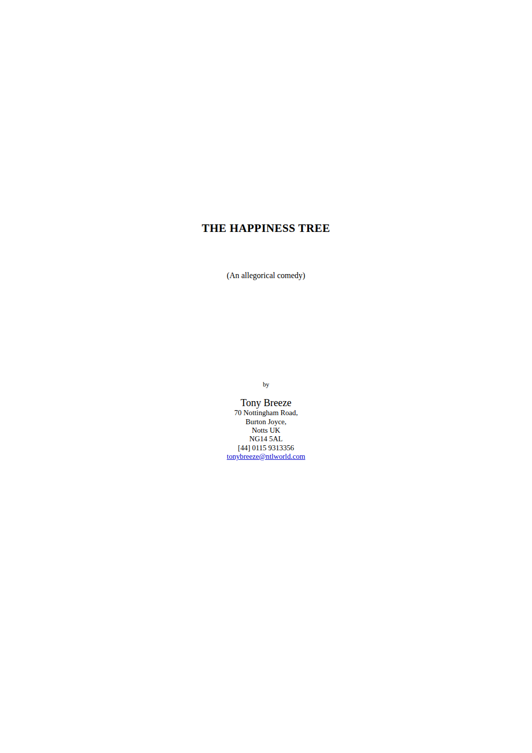THE HAPPINESS TREE
(An allegorical comedy)
by
Tony Breeze
70 Nottingham Road, Burton Joyce, Notts UK NG14 5AL [44] 0115 9313356 tonybreeze@ntlworld.com